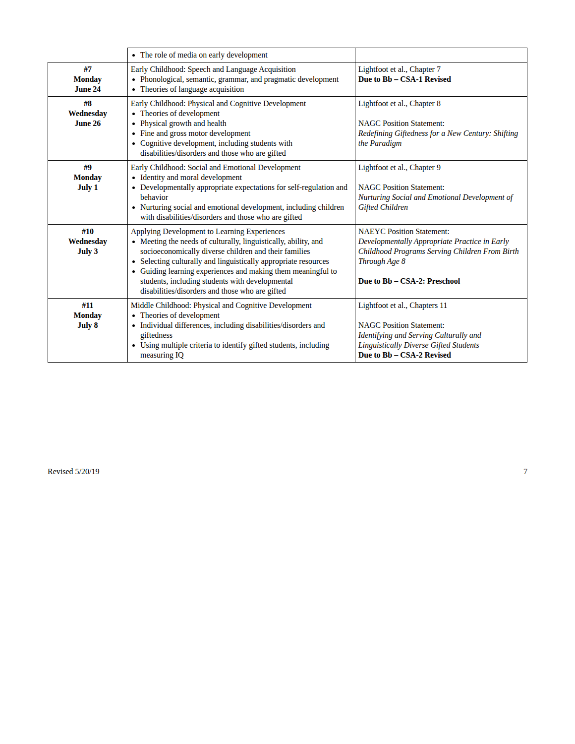| | The role of media on early development | |
| #7 Monday June 24 | Early Childhood: Speech and Language Acquisition Phonological, semantic, grammar, and pragmatic development Theories of language acquisition | Lightfoot et al., Chapter 7 Due to Bb – CSA-1 Revised |
| #8 Wednesday June 26 | Early Childhood: Physical and Cognitive Development Theories of development Physical growth and health Fine and gross motor development Cognitive development, including students with disabilities/disorders and those who are gifted | Lightfoot et al., Chapter 8 NAGC Position Statement: Redefining Giftedness for a New Century: Shifting the Paradigm |
| #9 Monday July 1 | Early Childhood: Social and Emotional Development Identity and moral development Developmentally appropriate expectations for self-regulation and behavior Nurturing social and emotional development, including children with disabilities/disorders and those who are gifted | Lightfoot et al., Chapter 9 NAGC Position Statement: Nurturing Social and Emotional Development of Gifted Children |
| #10 Wednesday July 3 | Applying Development to Learning Experiences Meeting the needs of culturally, linguistically, ability, and socioeconomically diverse children and their families Selecting culturally and linguistically appropriate resources Guiding learning experiences and making them meaningful to students, including students with developmental disabilities/disorders and those who are gifted | NAEYC Position Statement: Developmentally Appropriate Practice in Early Childhood Programs Serving Children From Birth Through Age 8 Due to Bb – CSA-2: Preschool |
| #11 Monday July 8 | Middle Childhood: Physical and Cognitive Development Theories of development Individual differences, including disabilities/disorders and giftedness Using multiple criteria to identify gifted students, including measuring IQ | Lightfoot et al., Chapters 11 NAGC Position Statement: Identifying and Serving Culturally and Linguistically Diverse Gifted Students Due to Bb – CSA-2 Revised |
Revised 5/20/19 7